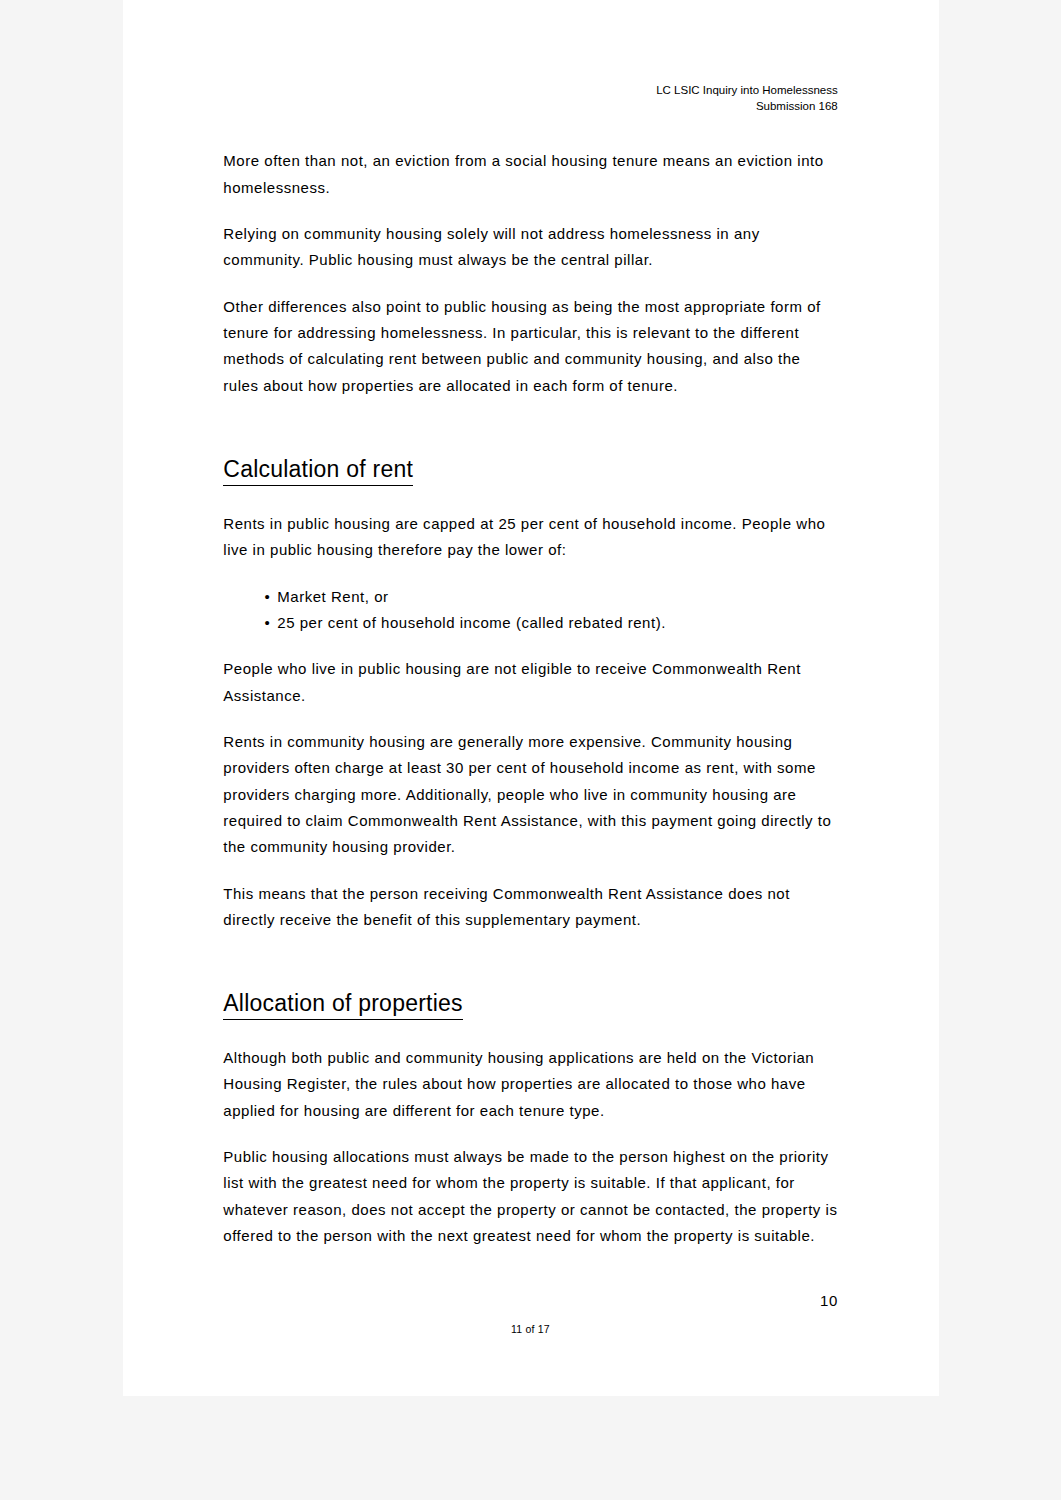LC LSIC Inquiry into Homelessness
Submission 168
More often than not, an eviction from a social housing tenure means an eviction into homelessness.
Relying on community housing solely will not address homelessness in any community. Public housing must always be the central pillar.
Other differences also point to public housing as being the most appropriate form of tenure for addressing homelessness. In particular, this is relevant to the different methods of calculating rent between public and community housing, and also the rules about how properties are allocated in each form of tenure.
Calculation of rent
Rents in public housing are capped at 25 per cent of household income. People who live in public housing therefore pay the lower of:
Market Rent, or
25 per cent of household income (called rebated rent).
People who live in public housing are not eligible to receive Commonwealth Rent Assistance.
Rents in community housing are generally more expensive. Community housing providers often charge at least 30 per cent of household income as rent, with some providers charging more. Additionally, people who live in community housing are required to claim Commonwealth Rent Assistance, with this payment going directly to the community housing provider.
This means that the person receiving Commonwealth Rent Assistance does not directly receive the benefit of this supplementary payment.
Allocation of properties
Although both public and community housing applications are held on the Victorian Housing Register, the rules about how properties are allocated to those who have applied for housing are different for each tenure type.
Public housing allocations must always be made to the person highest on the priority list with the greatest need for whom the property is suitable. If that applicant, for whatever reason, does not accept the property or cannot be contacted, the property is offered to the person with the next greatest need for whom the property is suitable.
10
11 of 17